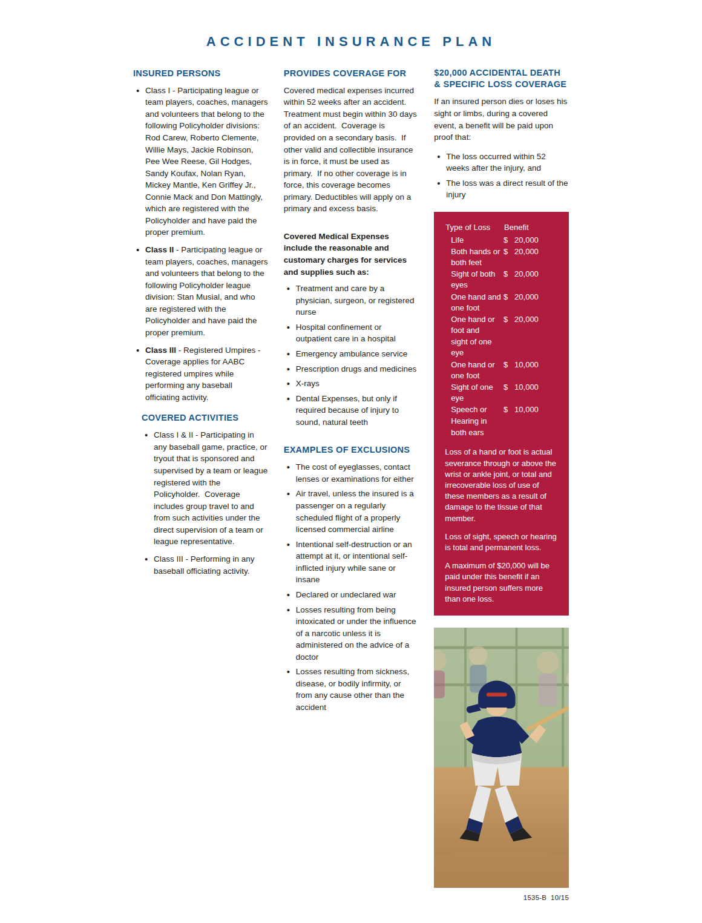Accident Insurance Plan
Insured Persons
Class I - Participating league or team players, coaches, managers and volunteers that belong to the following Policyholder divisions: Rod Carew, Roberto Clemente, Willie Mays, Jackie Robinson, Pee Wee Reese, Gil Hodges, Sandy Koufax, Nolan Ryan, Mickey Mantle, Ken Griffey Jr., Connie Mack and Don Mattingly, which are registered with the Policyholder and have paid the proper premium.
Class II - Participating league or team players, coaches, managers and volunteers that belong to the following Policyholder league division: Stan Musial, and who are registered with the Policyholder and have paid the proper premium.
Class III - Registered Umpires - Coverage applies for AABC registered umpires while performing any baseball officiating activity.
Covered Activities
Class I & II - Participating in any baseball game, practice, or tryout that is sponsored and supervised by a team or league registered with the Policyholder. Coverage includes group travel to and from such activities under the direct supervision of a team or league representative.
Class III - Performing in any baseball officiating activity.
Provides Coverage For
Covered medical expenses incurred within 52 weeks after an accident. Treatment must begin within 30 days of an accident. Coverage is provided on a secondary basis. If other valid and collectible insurance is in force, it must be used as primary. If no other coverage is in force, this coverage becomes primary. Deductibles will apply on a primary and excess basis.
Covered Medical Expenses include the reasonable and customary charges for services and supplies such as:
Treatment and care by a physician, surgeon, or registered nurse
Hospital confinement or outpatient care in a hospital
Emergency ambulance service
Prescription drugs and medicines
X-rays
Dental Expenses, but only if required because of injury to sound, natural teeth
Examples of Exclusions
The cost of eyeglasses, contact lenses or examinations for either
Air travel, unless the insured is a passenger on a regularly scheduled flight of a properly licensed commercial airline
Intentional self-destruction or an attempt at it, or intentional self-inflicted injury while sane or insane
Declared or undeclared war
Losses resulting from being intoxicated or under the influence of a narcotic unless it is administered on the advice of a doctor
Losses resulting from sickness, disease, or bodily infirmity, or from any cause other than the accident
$20,000 Accidental Death & Specific Loss Coverage
If an insured person dies or loses his sight or limbs, during a covered event, a benefit will be paid upon proof that:
The loss occurred within 52 weeks after the injury, and
The loss was a direct result of the injury
| Type of Loss | Benefit |
| --- | --- |
| Life | $ 20,000 |
| Both hands or both feet | $ 20,000 |
| Sight of both eyes | $ 20,000 |
| One hand and one foot | $ 20,000 |
| One hand or foot and | $ 20,000 |
| sight of one eye | |
| One hand or one foot | $ 10,000 |
| Sight of one eye | $ 10,000 |
| Speech or Hearing in | $ 10,000 |
| both ears | |
Loss of a hand or foot is actual severance through or above the wrist or ankle joint, or total and irrecoverable loss of use of these members as a result of damage to the tissue of that member.
Loss of sight, speech or hearing is total and permanent loss.
A maximum of $20,000 will be paid under this benefit if an insured person suffers more than one loss.
1535-B 10/15